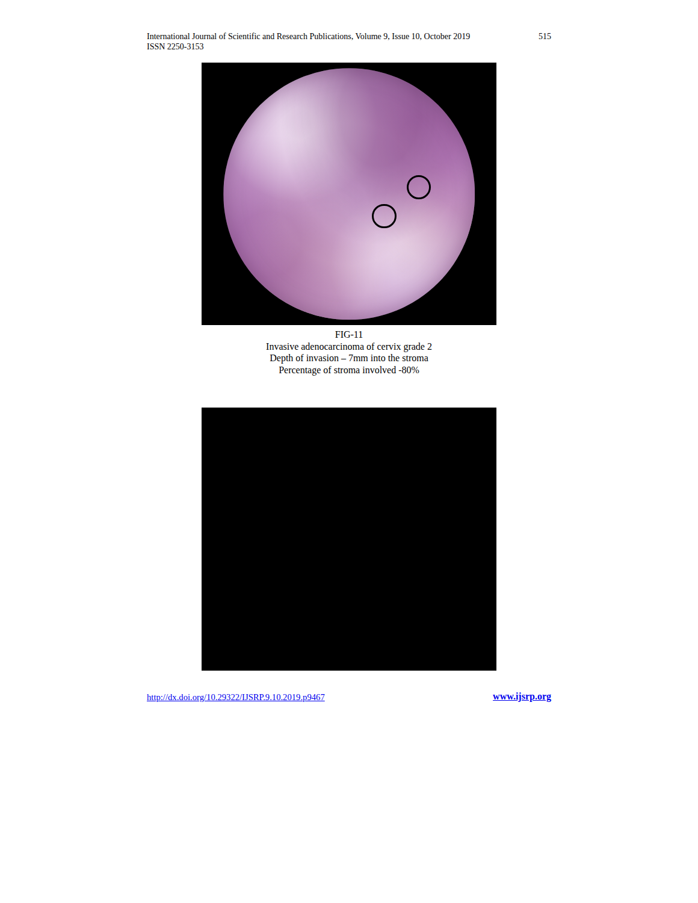International Journal of Scientific and Research Publications, Volume 9, Issue 10, October 2019
ISSN 2250-3153
515
FIG-11 Invasive adenocarcinoma of cervix grade 2
Depth of invasion – 7mm into the stroma
Percentage of stroma involved -80%
http://dx.doi.org/10.29322/IJSRP.9.10.2019.p9467
www.ijsrp.org